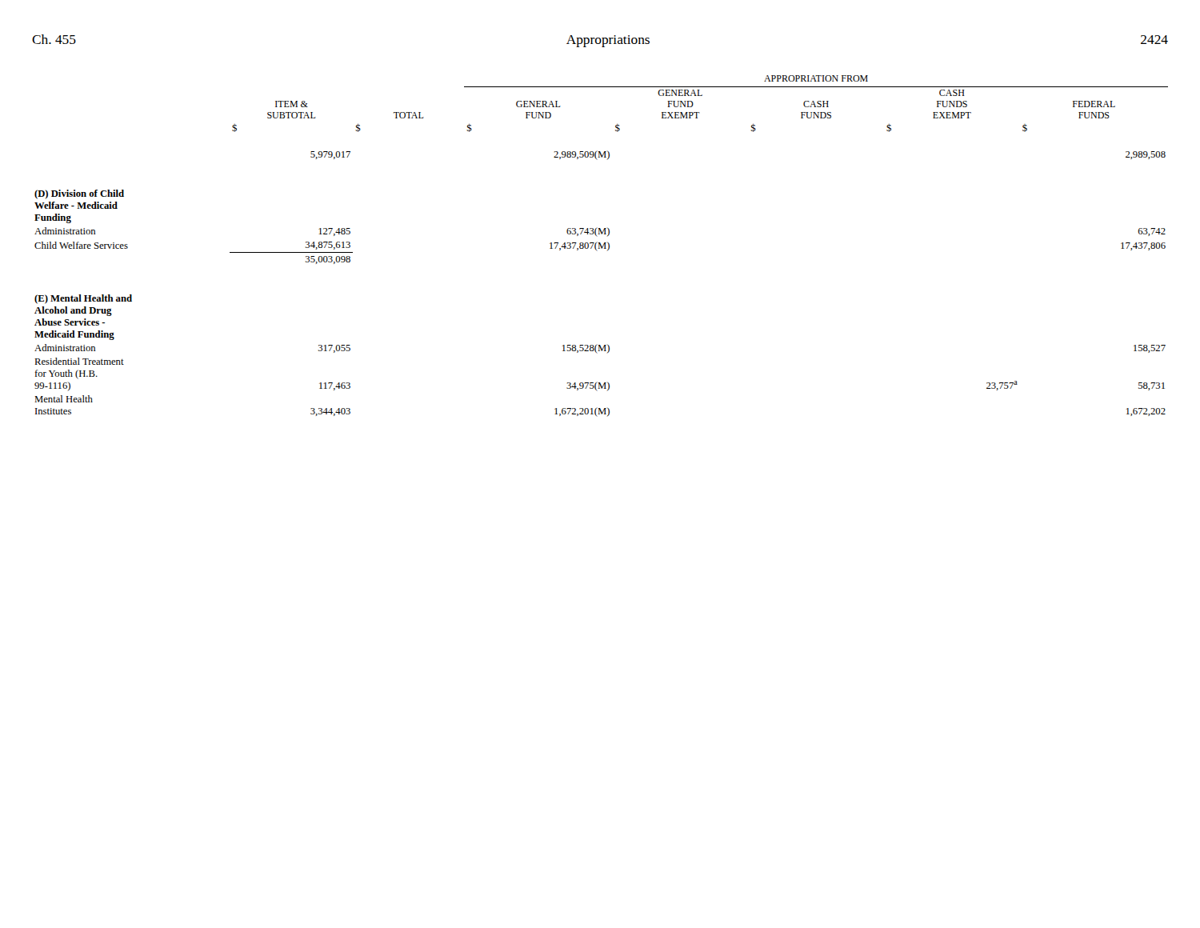Ch. 455
Appropriations
2424
| | | | APPROPRIATION FROM |
| | ITEM & SUBTOTAL | TOTAL | GENERAL FUND | GENERAL FUND EXEMPT | CASH FUNDS | CASH FUNDS EXEMPT | FEDERAL FUNDS |
| | $ | $ | $ | $ | $ | $ | $ |
| | 5,979,017 | | 2,989,509(M) | | | | 2,989,508 |
| (D) Division of Child Welfare - Medicaid Funding | | | | | | | |
| Administration | 127,485 | | 63,743(M) | | | | 63,742 |
| Child Welfare Services | 34,875,613 | | 17,437,807(M) | | | | 17,437,806 |
| | 35,003,098 | | | | | | |
| (E) Mental Health and Alcohol and Drug Abuse Services - Medicaid Funding | | | | | | | |
| Administration | 317,055 | | 158,528(M) | | | | 158,527 |
| Residential Treatment for Youth (H.B. 99-1116) | 117,463 | | 34,975(M) | | | 23,757 a | 58,731 |
| Mental Health Institutes | 3,344,403 | | 1,672,201(M) | | | | 1,672,202 |